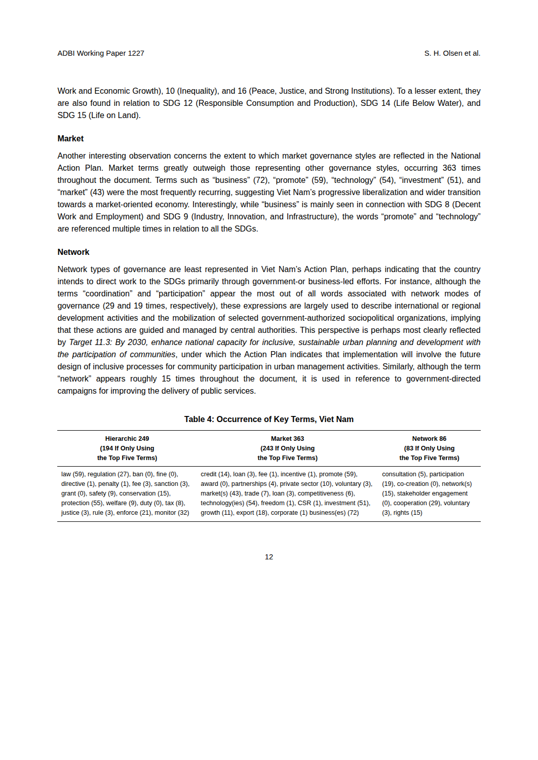ADBI Working Paper 1227 S. H. Olsen et al.
Work and Economic Growth), 10 (Inequality), and 16 (Peace, Justice, and Strong Institutions). To a lesser extent, they are also found in relation to SDG 12 (Responsible Consumption and Production), SDG 14 (Life Below Water), and SDG 15 (Life on Land).
Market
Another interesting observation concerns the extent to which market governance styles are reflected in the National Action Plan. Market terms greatly outweigh those representing other governance styles, occurring 363 times throughout the document. Terms such as “business” (72), “promote” (59), “technology” (54), “investment” (51), and “market” (43) were the most frequently recurring, suggesting Viet Nam’s progressive liberalization and wider transition towards a market-oriented economy. Interestingly, while “business” is mainly seen in connection with SDG 8 (Decent Work and Employment) and SDG 9 (Industry, Innovation, and Infrastructure), the words “promote” and “technology” are referenced multiple times in relation to all the SDGs.
Network
Network types of governance are least represented in Viet Nam’s Action Plan, perhaps indicating that the country intends to direct work to the SDGs primarily through government-or business-led efforts. For instance, although the terms “coordination” and “participation” appear the most out of all words associated with network modes of governance (29 and 19 times, respectively), these expressions are largely used to describe international or regional development activities and the mobilization of selected government-authorized sociopolitical organizations, implying that these actions are guided and managed by central authorities. This perspective is perhaps most clearly reflected by Target 11.3: By 2030, enhance national capacity for inclusive, sustainable urban planning and development with the participation of communities, under which the Action Plan indicates that implementation will involve the future design of inclusive processes for community participation in urban management activities. Similarly, although the term “network” appears roughly 15 times throughout the document, it is used in reference to government-directed campaigns for improving the delivery of public services.
Table 4: Occurrence of Key Terms, Viet Nam
| Hierarchic 249 (194 If Only Using the Top Five Terms) | Market 363 (243 If Only Using the Top Five Terms) | Network 86 (83 If Only Using the Top Five Terms) |
| --- | --- | --- |
| law (59), regulation (27), ban (0), fine (0), directive (1), penalty (1), fee (3), sanction (3), grant (0), safety (9), conservation (15), protection (55), welfare (9), duty (0), tax (8), justice (3), rule (3), enforce (21), monitor (32) | credit (14), loan (3), fee (1), incentive (1), promote (59), award (0), partnerships (4), private sector (10), voluntary (3), market(s) (43), trade (7), loan (3), competitiveness (6), technology(ies) (54), freedom (1), CSR (1), investment (51), growth (11), export (18), corporate (1) business(es) (72) | consultation (5), participation (19), co-creation (0), network(s) (15), stakeholder engagement (0), cooperation (29), voluntary (3), rights (15) |
12